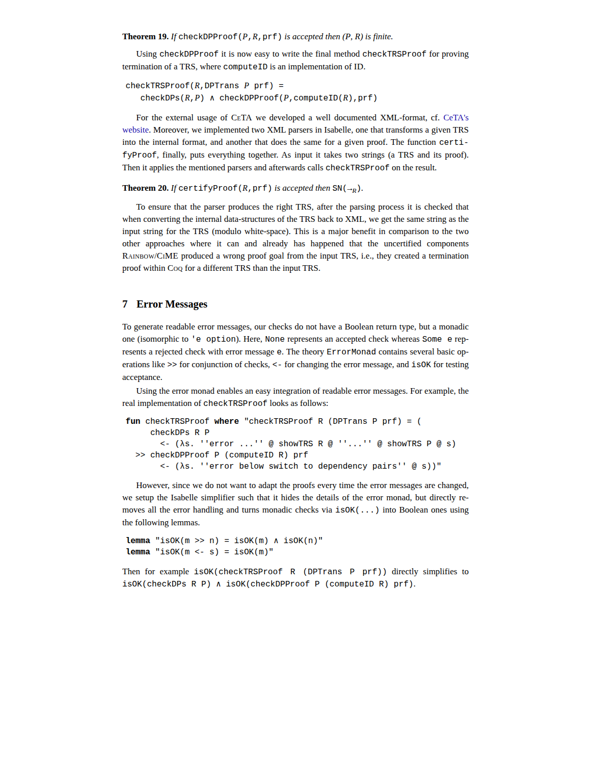Theorem 19. If checkDPProof(P,R,prf) is accepted then (P, R) is finite.
Using checkDPProof it is now easy to write the final method checkTRSProof for proving termination of a TRS, where computeID is an implementation of ID.
checkTRSProof(R,DPTrans P prf) =
   checkDPs(R,P) ∧ checkDPProof(P,computeID(R),prf)
For the external usage of CeTA we developed a well documented XML-format, cf. CeTA's website. Moreover, we implemented two XML parsers in Isabelle, one that transforms a given TRS into the internal format, and another that does the same for a given proof. The function certifyProof, finally, puts everything together. As input it takes two strings (a TRS and its proof). Then it applies the mentioned parsers and afterwards calls checkTRSProof on the result.
Theorem 20. If certifyProof(R,prf) is accepted then SN(→R).
To ensure that the parser produces the right TRS, after the parsing process it is checked that when converting the internal data-structures of the TRS back to XML, we get the same string as the input string for the TRS (modulo white-space). This is a major benefit in comparison to the two other approaches where it can and already has happened that the uncertified components Rainbow/CiME produced a wrong proof goal from the input TRS, i.e., they created a termination proof within Coq for a different TRS than the input TRS.
7 Error Messages
To generate readable error messages, our checks do not have a Boolean return type, but a monadic one (isomorphic to 'e option). Here, None represents an accepted check whereas Some e represents a rejected check with error message e. The theory ErrorMonad contains several basic operations like >> for conjunction of checks, <- for changing the error message, and isOK for testing acceptance.
Using the error monad enables an easy integration of readable error messages. For example, the real implementation of checkTRSProof looks as follows:
fun checkTRSProof where "checkTRSProof R (DPTrans P prf) = (
     checkDPs R P
       <- (λs. ''error ...'' @ showTRS R @ ''...'' @ showTRS P @ s)
  >> checkDPProof P (computeID R) prf
       <- (λs. ''error below switch to dependency pairs'' @ s))"
However, since we do not want to adapt the proofs every time the error messages are changed, we setup the Isabelle simplifier such that it hides the details of the error monad, but directly removes all the error handling and turns monadic checks via isOK(...) into Boolean ones using the following lemmas.
lemma "isOK(m >> n) = isOK(m) ∧ isOK(n)"
lemma "isOK(m <- s) = isOK(m)"
Then for example isOK(checkTRSProof R (DPTrans P prf)) directly simplifies to isOK(checkDPs R P) ∧ isOK(checkDPProof P (computeID R) prf).